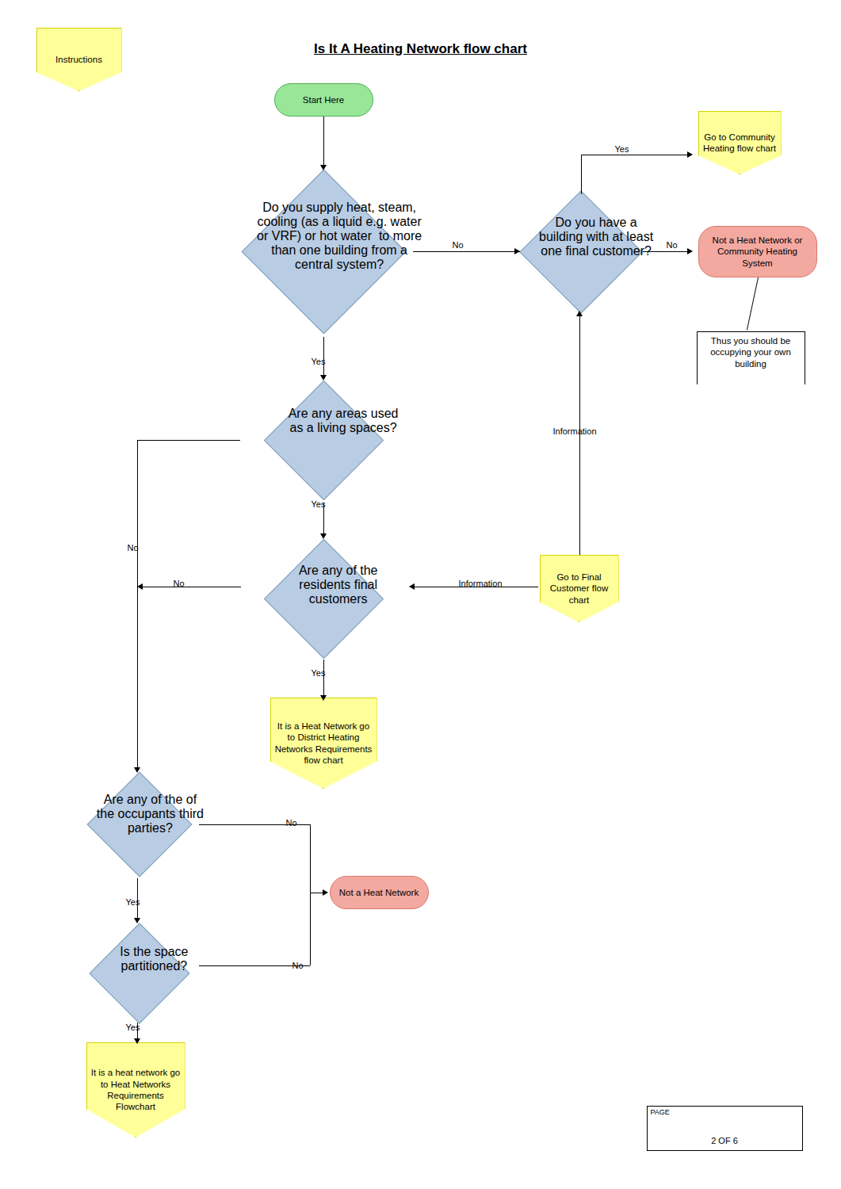Is It A Heating Network flow chart
Instructions
Start Here
Do you supply heat, steam, cooling (as a liquid e.g. water or VRF) or hot water to more than one building from a central system?
Do you have a building with at least one final customer?
Go to Community Heating flow chart
Not a Heat Network or Community Heating System
Thus you should be occupying your own building
Are any areas used as a living spaces?
Are any of the residents final customers
Go to Final Customer flow chart
It is a Heat Network go to District Heating Networks Requirements flow chart
Are any of the of the occupants third parties?
Not a Heat Network
Is the space partitioned?
It is a heat network go to Heat Networks Requirements Flowchart
PAGE 2 OF 6
No
Yes
No
Yes
Yes
No
No
Yes
Information
Information
No
Yes
No
Yes